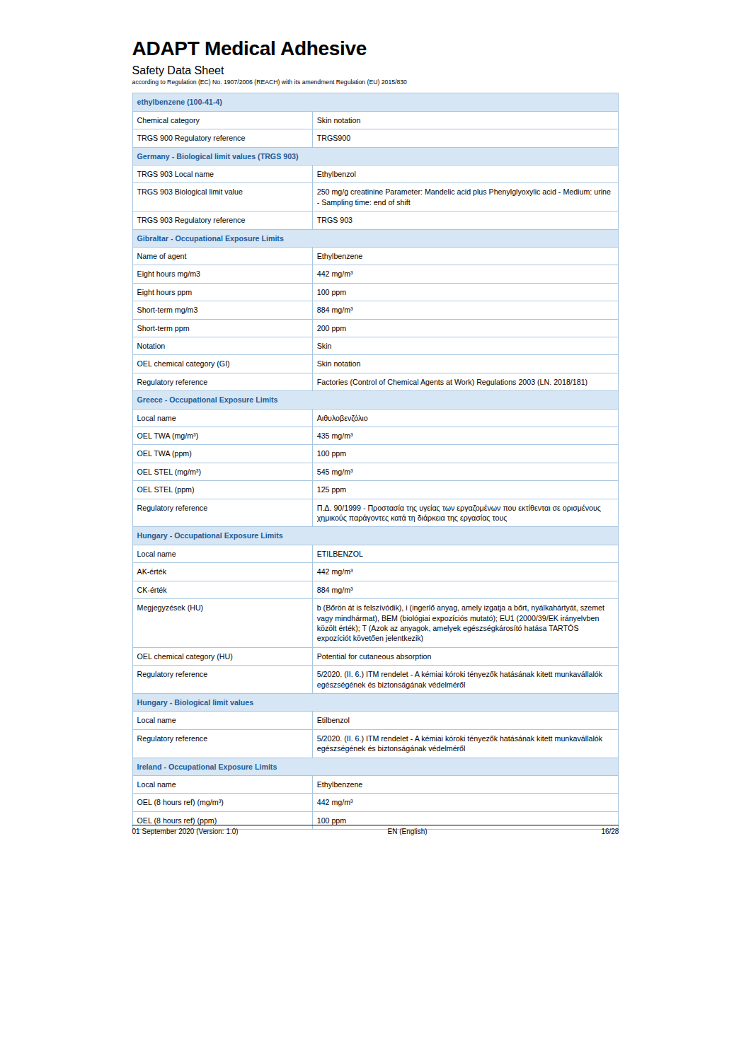ADAPT Medical Adhesive
Safety Data Sheet
according to Regulation (EC) No. 1907/2006 (REACH) with its amendment Regulation (EU) 2015/830
| ethylbenzene (100-41-4) |
| Chemical category | Skin notation |
| TRGS 900 Regulatory reference | TRGS900 |
| Germany - Biological limit values (TRGS 903) |
| TRGS 903 Local name | Ethylbenzol |
| TRGS 903 Biological limit value | 250 mg/g creatinine Parameter: Mandelic acid plus Phenylglyoxylic acid - Medium: urine - Sampling time: end of shift |
| TRGS 903 Regulatory reference | TRGS 903 |
| Gibraltar - Occupational Exposure Limits |
| Name of agent | Ethylbenzene |
| Eight hours mg/m3 | 442 mg/m³ |
| Eight hours ppm | 100 ppm |
| Short-term mg/m3 | 884 mg/m³ |
| Short-term ppm | 200 ppm |
| Notation | Skin |
| OEL chemical category (GI) | Skin notation |
| Regulatory reference | Factories (Control of Chemical Agents at Work) Regulations 2003 (LN. 2018/181) |
| Greece - Occupational Exposure Limits |
| Local name | Αιθυλοβενζόλιο |
| OEL TWA (mg/m³) | 435 mg/m³ |
| OEL TWA (ppm) | 100 ppm |
| OEL STEL (mg/m³) | 545 mg/m³ |
| OEL STEL (ppm) | 125 ppm |
| Regulatory reference | Π.Δ. 90/1999 - Προστασία της υγείας των εργαζομένων που εκτίθενται σε ορισμένους χημικούς παράγοντες κατά τη διάρκεια της εργασίας τους |
| Hungary - Occupational Exposure Limits |
| Local name | ETILBENZOL |
| AK-érték | 442 mg/m³ |
| CK-érték | 884 mg/m³ |
| Megjegyzések (HU) | b (Bőrön át is felszívódik), i (ingerlő anyag, amely izgatja a bőrt, nyálkahártyát, szemet vagy mindhármat), BEM (biológiai expozíciós mutató); EU1 (2000/39/EK irányelvben közölt érték); T (Azok az anyagok, amelyek egészségkárosító hatása TARTÓS expozíciót követően jelentkezik) |
| OEL chemical category (HU) | Potential for cutaneous absorption |
| Regulatory reference | 5/2020. (II. 6.) ITM rendelet - A kémiai kóroki tényezők hatásának kitett munkavállalók egészségének és biztonságának védelméről |
| Hungary - Biological limit values |
| Local name | Etilbenzol |
| Regulatory reference | 5/2020. (II. 6.) ITM rendelet - A kémiai kóroki tényezők hatásának kitett munkavállalók egészségének és biztonságának védelméről |
| Ireland - Occupational Exposure Limits |
| Local name | Ethylbenzene |
| OEL (8 hours ref) (mg/m³) | 442 mg/m³ |
| OEL (8 hours ref) (ppm) | 100 ppm |
01 September 2020 (Version: 1.0)
EN (English)
16/28